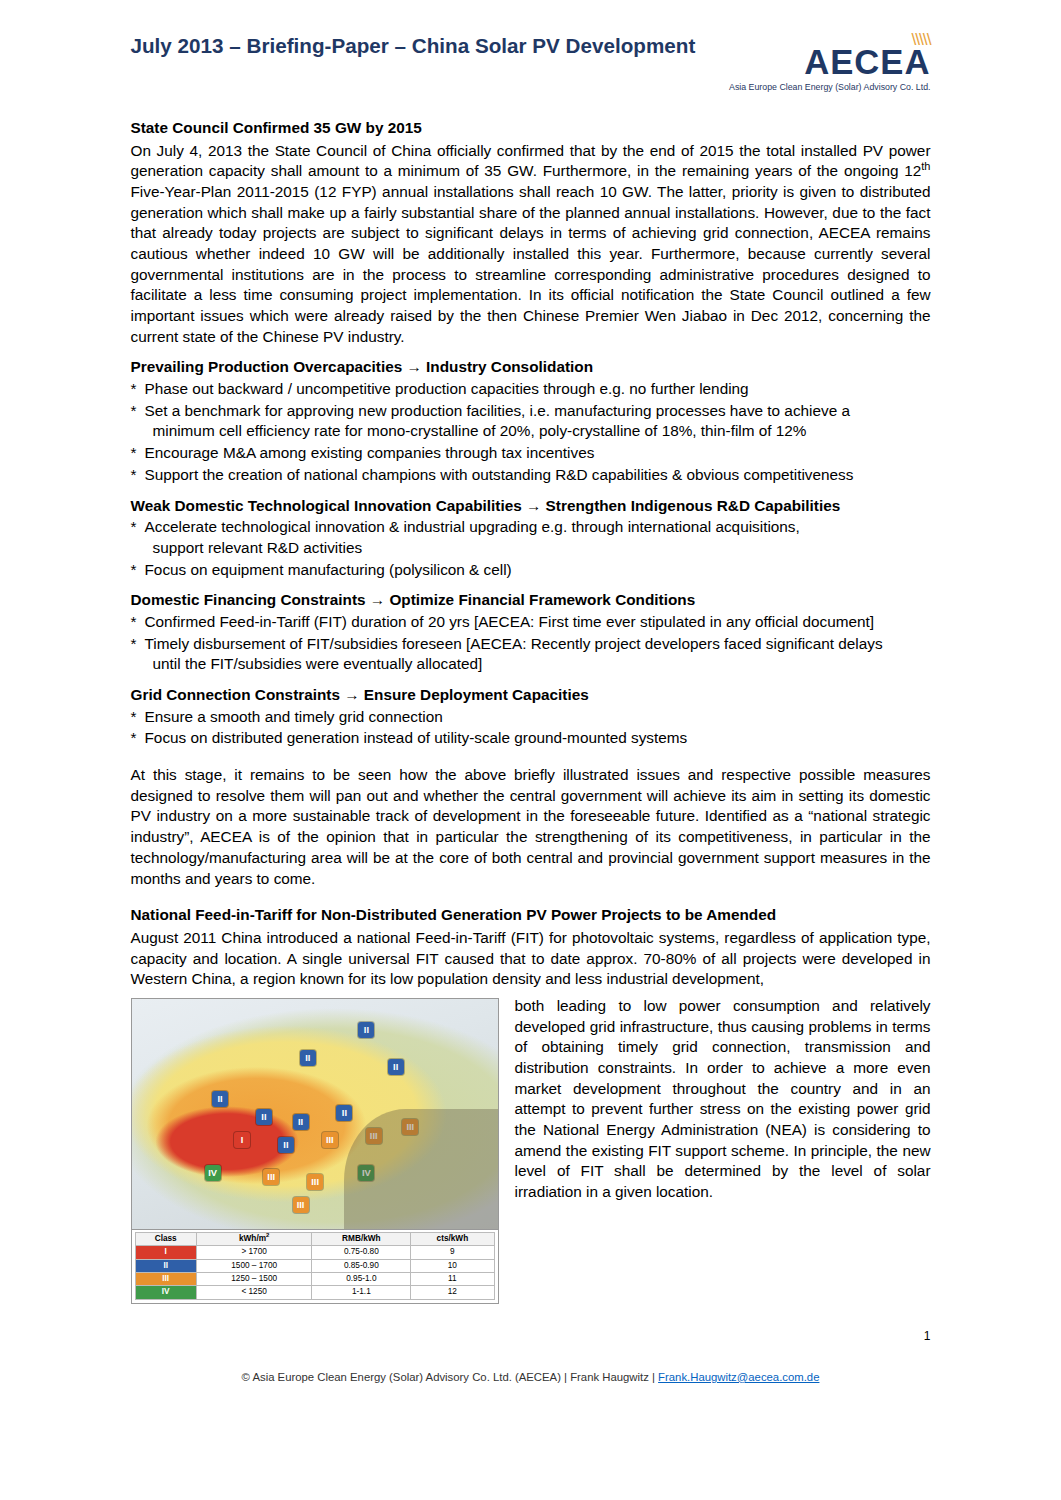July 2013 – Briefing-Paper – China Solar PV Development
\\\\\ AECEA Asia Europe Clean Energy (Solar) Advisory Co. Ltd.
State Council Confirmed 35 GW by 2015
On July 4, 2013 the State Council of China officially confirmed that by the end of 2015 the total installed PV power generation capacity shall amount to a minimum of 35 GW. Furthermore, in the remaining years of the ongoing 12th Five-Year-Plan 2011-2015 (12 FYP) annual installations shall reach 10 GW. The latter, priority is given to distributed generation which shall make up a fairly substantial share of the planned annual installations. However, due to the fact that already today projects are subject to significant delays in terms of achieving grid connection, AECEA remains cautious whether indeed 10 GW will be additionally installed this year. Furthermore, because currently several governmental institutions are in the process to streamline corresponding administrative procedures designed to facilitate a less time consuming project implementation. In its official notification the State Council outlined a few important issues which were already raised by the then Chinese Premier Wen Jiabao in Dec 2012, concerning the current state of the Chinese PV industry.
Prevailing Production Overcapacities → Industry Consolidation
Phase out backward / uncompetitive production capacities through e.g. no further lending
Set a benchmark for approving new production facilities, i.e. manufacturing processes have to achieve aminimum cell efficiency rate for mono-crystalline of 20%, poly-crystalline of 18%, thin-film of 12%
Encourage M&A among existing companies through tax incentives
Support the creation of national champions with outstanding R&D capabilities & obvious competitiveness
Weak Domestic Technological Innovation Capabilities → Strengthen Indigenous R&D Capabilities
Accelerate technological innovation & industrial upgrading e.g. through international acquisitions,support relevant R&D activities
Focus on equipment manufacturing (polysilicon & cell)
Domestic Financing Constraints → Optimize Financial Framework Conditions
Confirmed Feed-in-Tariff (FIT) duration of 20 yrs [AECEA: First time ever stipulated in any official document]
Timely disbursement of FIT/subsidies foreseen [AECEA: Recently project developers faced significant delaysuntil the FIT/subsidies were eventually allocated]
Grid Connection Constraints → Ensure Deployment Capacities
Ensure a smooth and timely grid connection
Focus on distributed generation instead of utility-scale ground-mounted systems
At this stage, it remains to be seen how the above briefly illustrated issues and respective possible measures designed to resolve them will pan out and whether the central government will achieve its aim in setting its domestic PV industry on a more sustainable track of development in the foreseeable future. Identified as a “national strategic industry”, AECEA is of the opinion that in particular the strengthening of its competitiveness, in particular in the technology/manufacturing area will be at the core of both central and provincial government support measures in the months and years to come.
National Feed-in-Tariff for Non-Distributed Generation PV Power Projects to be Amended
August 2011 China introduced a national Feed-in-Tariff (FIT) for photovoltaic systems, regardless of application type, capacity and location. A single universal FIT caused that to date approx. 70-80% of all projects were developed in Western China, a region known for its low population density and less industrial development,
II II II II II II II I II III III III IV III III IV III
| Class | kWh/m 2 | RMB/kWh | cts/kWh |
| --- | --- | --- | --- |
| I | > 1700 | 0.75-0.80 | 9 |
| II | 1500 – 1700 | 0.85-0.90 | 10 |
| III | 1250 – 1500 | 0.95-1.0 | 11 |
| IV | < 1250 | 1-1.1 | 12 |
both leading to low power consumption and relatively developed grid infrastructure, thus causing problems in terms of obtaining timely grid connection, transmission and distribution constraints. In order to achieve a more even market development throughout the country and in an attempt to prevent further stress on the existing power grid the National Energy Administration (NEA) is considering to amend the existing FIT support scheme. In principle, the new level of FIT shall be determined by the level of solar irradiation in a given location.
1
© Asia Europe Clean Energy (Solar) Advisory Co. Ltd. (AECEA) | Frank Haugwitz | Frank.Haugwitz@aecea.com.de